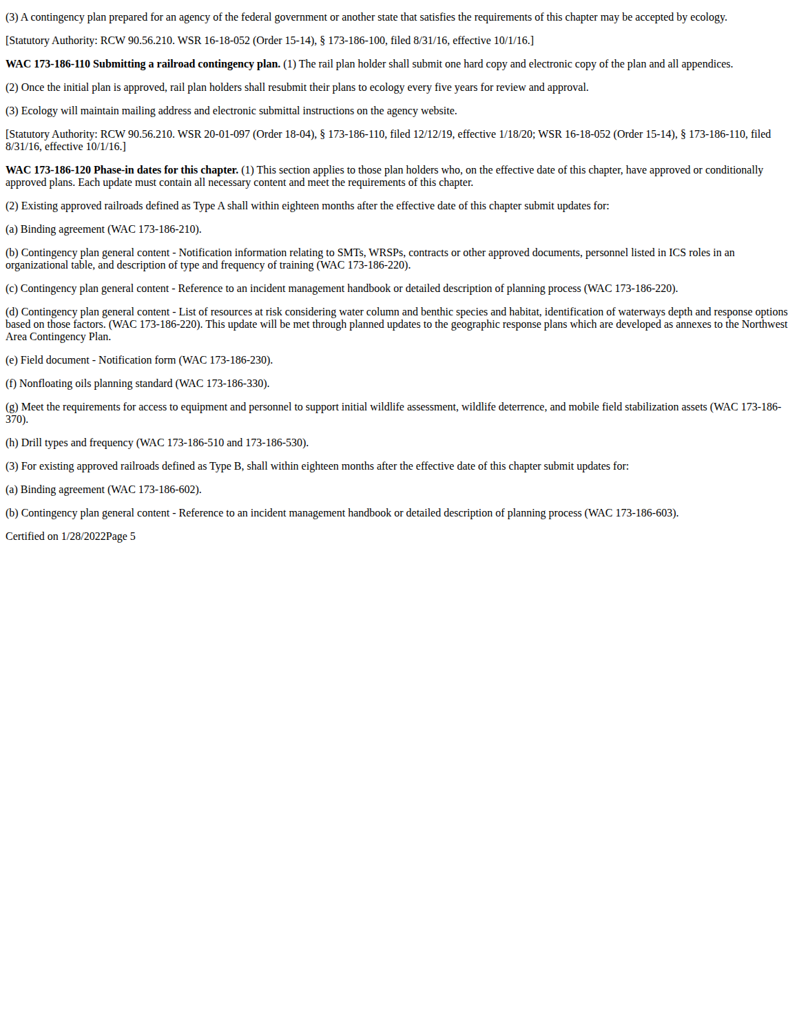(3) A contingency plan prepared for an agency of the federal government or another state that satisfies the requirements of this chapter may be accepted by ecology.
[Statutory Authority: RCW 90.56.210. WSR 16-18-052 (Order 15-14), § 173-186-100, filed 8/31/16, effective 10/1/16.]
WAC 173-186-110 Submitting a railroad contingency plan. (1) The rail plan holder shall submit one hard copy and electronic copy of the plan and all appendices.
(2) Once the initial plan is approved, rail plan holders shall resubmit their plans to ecology every five years for review and approval.
(3) Ecology will maintain mailing address and electronic submittal instructions on the agency website.
[Statutory Authority: RCW 90.56.210. WSR 20-01-097 (Order 18-04), § 173-186-110, filed 12/12/19, effective 1/18/20; WSR 16-18-052 (Order 15-14), § 173-186-110, filed 8/31/16, effective 10/1/16.]
WAC 173-186-120 Phase-in dates for this chapter. (1) This section applies to those plan holders who, on the effective date of this chapter, have approved or conditionally approved plans. Each update must contain all necessary content and meet the requirements of this chapter.
(2) Existing approved railroads defined as Type A shall within eighteen months after the effective date of this chapter submit updates for:
(a) Binding agreement (WAC 173-186-210).
(b) Contingency plan general content - Notification information relating to SMTs, WRSPs, contracts or other approved documents, personnel listed in ICS roles in an organizational table, and description of type and frequency of training (WAC 173-186-220).
(c) Contingency plan general content - Reference to an incident management handbook or detailed description of planning process (WAC 173-186-220).
(d) Contingency plan general content - List of resources at risk considering water column and benthic species and habitat, identification of waterways depth and response options based on those factors. (WAC 173-186-220). This update will be met through planned updates to the geographic response plans which are developed as annexes to the Northwest Area Contingency Plan.
(e) Field document - Notification form (WAC 173-186-230).
(f) Nonfloating oils planning standard (WAC 173-186-330).
(g) Meet the requirements for access to equipment and personnel to support initial wildlife assessment, wildlife deterrence, and mobile field stabilization assets (WAC 173-186-370).
(h) Drill types and frequency (WAC 173-186-510 and 173-186-530).
(3) For existing approved railroads defined as Type B, shall within eighteen months after the effective date of this chapter submit updates for:
(a) Binding agreement (WAC 173-186-602).
(b) Contingency plan general content - Reference to an incident management handbook or detailed description of planning process (WAC 173-186-603).
Certified on 1/28/2022Page 5